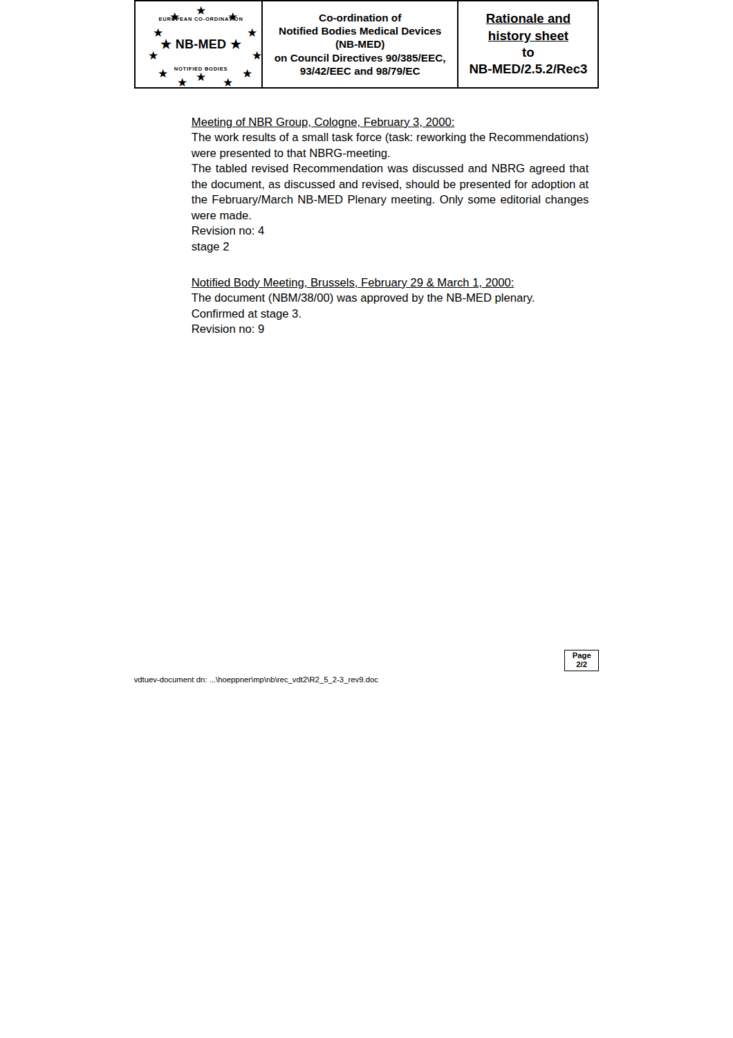| ★ ★ ★ ★ ★ ★ ★ ★ ★ ★ ★ ★ EUROPEAN CO-ORDINATION ★ NB-MED ★ NOTIFIED BODIES | Co-ordination of Notified Bodies Medical Devices (NB-MED) on Council Directives 90/385/EEC, 93/42/EEC and 98/79/EC | Rationale and history sheet to NB-MED/2.5.2/Rec3 |
Meeting of NBR Group, Cologne, February 3, 2000:
The work results of a small task force (task: reworking the Recommendations) were presented to that NBRG-meeting.
The tabled revised Recommendation was discussed and NBRG agreed that the document, as discussed and revised, should be presented for adoption at the February/March NB-MED Plenary meeting. Only some editorial changes were made.
Revision no: 4
stage 2
Notified Body Meeting, Brussels, February 29 & March 1, 2000:
The document (NBM/38/00) was approved by the NB-MED plenary.
Confirmed at stage 3.
Revision no: 9
Page
2/2
vdtuev-document dn: ...\hoeppner\mp\nb\rec_vdt2\R2_5_2-3_rev9.doc